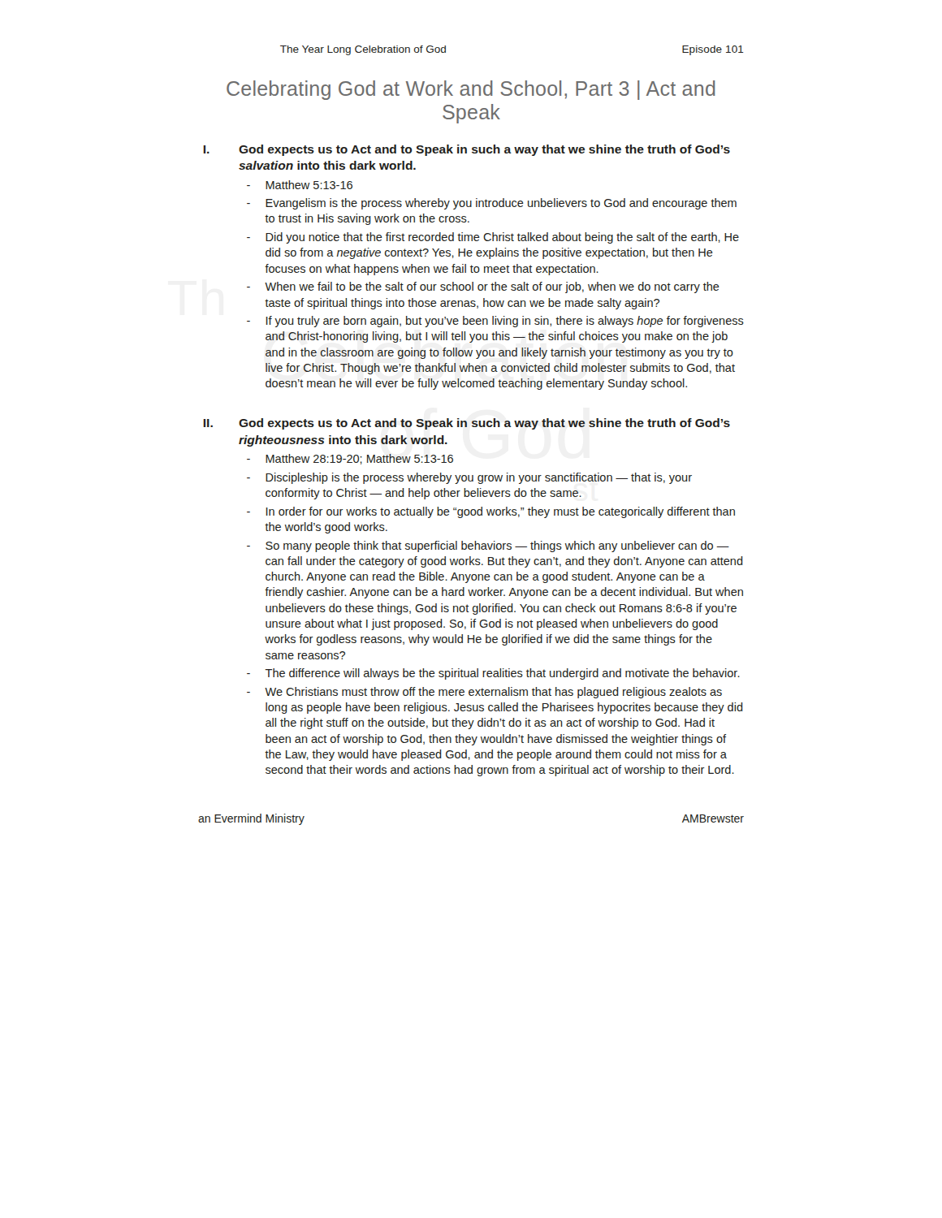Th Celebration of God st
The Year Long Celebration of God
Episode 101
Celebrating God at Work and School, Part 3 | Act and Speak
God expects us to Act and to Speak in such a way that we shine the truth of God’s salvation into this dark world.
Matthew 5:13-16
Evangelism is the process whereby you introduce unbelievers to God and encourage them to trust in His saving work on the cross.
Did you notice that the first recorded time Christ talked about being the salt of the earth, He did so from a negative context? Yes, He explains the positive expectation, but then He focuses on what happens when we fail to meet that expectation.
When we fail to be the salt of our school or the salt of our job, when we do not carry the taste of spiritual things into those arenas, how can we be made salty again?
If you truly are born again, but you’ve been living in sin, there is always hope for forgiveness and Christ-honoring living, but I will tell you this — the sinful choices you make on the job and in the classroom are going to follow you and likely tarnish your testimony as you try to live for Christ. Though we’re thankful when a convicted child molester submits to God, that doesn’t mean he will ever be fully welcomed teaching elementary Sunday school.
God expects us to Act and to Speak in such a way that we shine the truth of God’s righteousness into this dark world.
Matthew 28:19-20; Matthew 5:13-16
Discipleship is the process whereby you grow in your sanctification — that is, your conformity to Christ — and help other believers do the same.
In order for our works to actually be “good works,” they must be categorically different than the world’s good works.
So many people think that superficial behaviors — things which any unbeliever can do — can fall under the category of good works. But they can’t, and they don’t. Anyone can attend church. Anyone can read the Bible. Anyone can be a good student. Anyone can be a friendly cashier. Anyone can be a hard worker. Anyone can be a decent individual. But when unbelievers do these things, God is not glorified. You can check out Romans 8:6-8 if you’re unsure about what I just proposed. So, if God is not pleased when unbelievers do good works for godless reasons, why would He be glorified if we did the same things for the same reasons?
The difference will always be the spiritual realities that undergird and motivate the behavior.
We Christians must throw off the mere externalism that has plagued religious zealots as long as people have been religious. Jesus called the Pharisees hypocrites because they did all the right stuff on the outside, but they didn’t do it as an act of worship to God. Had it been an act of worship to God, then they wouldn’t have dismissed the weightier things of the Law, they would have pleased God, and the people around them could not miss for a second that their words and actions had grown from a spiritual act of worship to their Lord.
an Evermind Ministry
AMBrewster